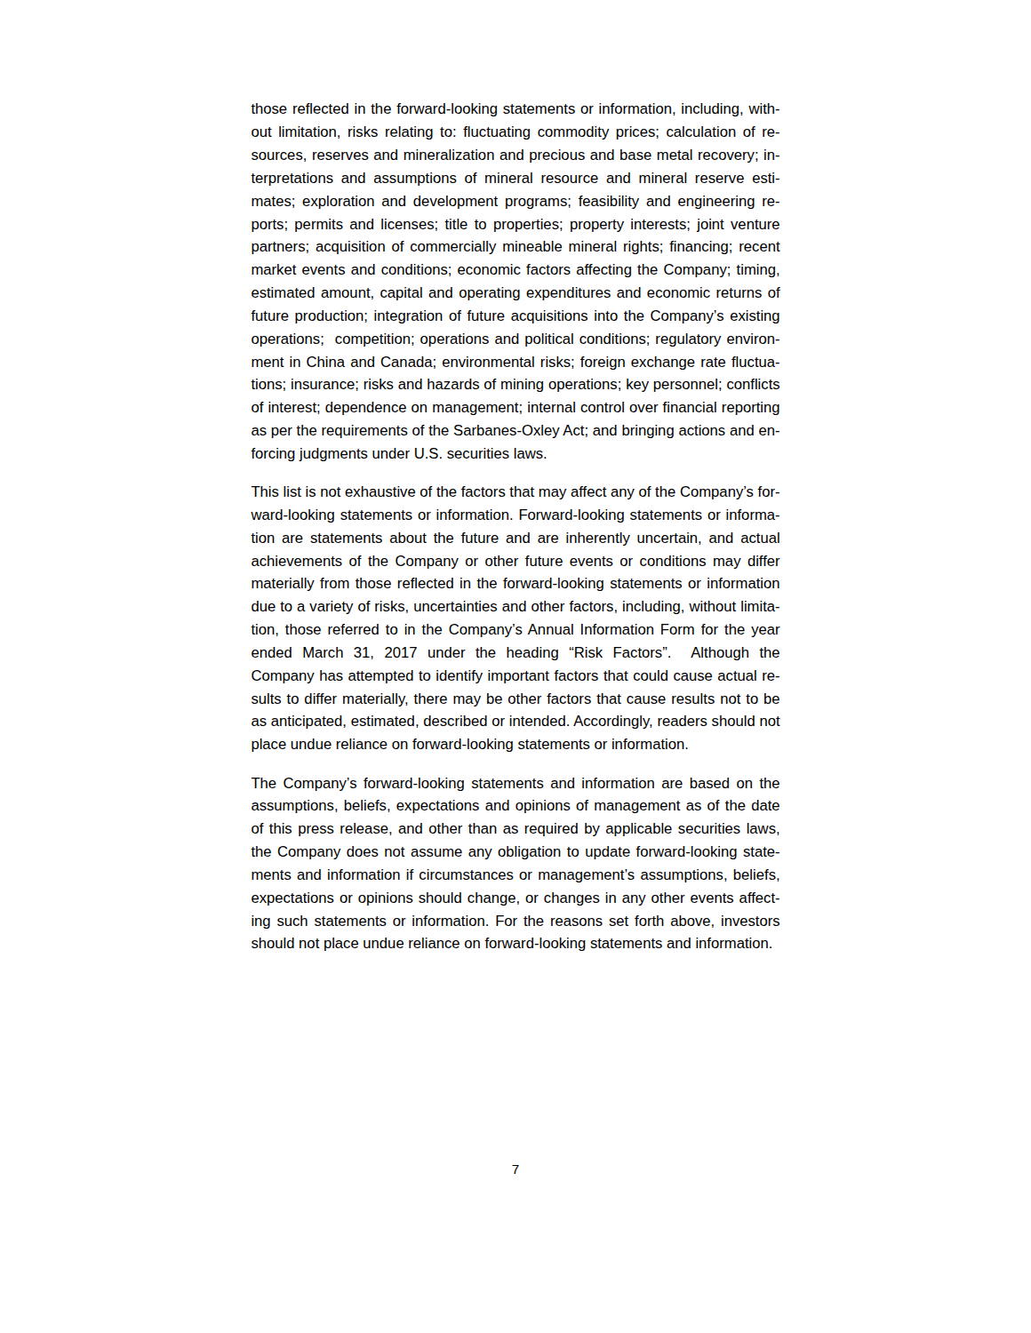those reflected in the forward-looking statements or information, including, without limitation, risks relating to: fluctuating commodity prices; calculation of resources, reserves and mineralization and precious and base metal recovery; interpretations and assumptions of mineral resource and mineral reserve estimates; exploration and development programs; feasibility and engineering reports; permits and licenses; title to properties; property interests; joint venture partners; acquisition of commercially mineable mineral rights; financing; recent market events and conditions; economic factors affecting the Company; timing, estimated amount, capital and operating expenditures and economic returns of future production; integration of future acquisitions into the Company’s existing operations; competition; operations and political conditions; regulatory environment in China and Canada; environmental risks; foreign exchange rate fluctuations; insurance; risks and hazards of mining operations; key personnel; conflicts of interest; dependence on management; internal control over financial reporting as per the requirements of the Sarbanes-Oxley Act; and bringing actions and enforcing judgments under U.S. securities laws.
This list is not exhaustive of the factors that may affect any of the Company’s forward-looking statements or information. Forward-looking statements or information are statements about the future and are inherently uncertain, and actual achievements of the Company or other future events or conditions may differ materially from those reflected in the forward-looking statements or information due to a variety of risks, uncertainties and other factors, including, without limitation, those referred to in the Company’s Annual Information Form for the year ended March 31, 2017 under the heading “Risk Factors”. Although the Company has attempted to identify important factors that could cause actual results to differ materially, there may be other factors that cause results not to be as anticipated, estimated, described or intended. Accordingly, readers should not place undue reliance on forward-looking statements or information.
The Company’s forward-looking statements and information are based on the assumptions, beliefs, expectations and opinions of management as of the date of this press release, and other than as required by applicable securities laws, the Company does not assume any obligation to update forward-looking statements and information if circumstances or management’s assumptions, beliefs, expectations or opinions should change, or changes in any other events affecting such statements or information. For the reasons set forth above, investors should not place undue reliance on forward-looking statements and information.
7